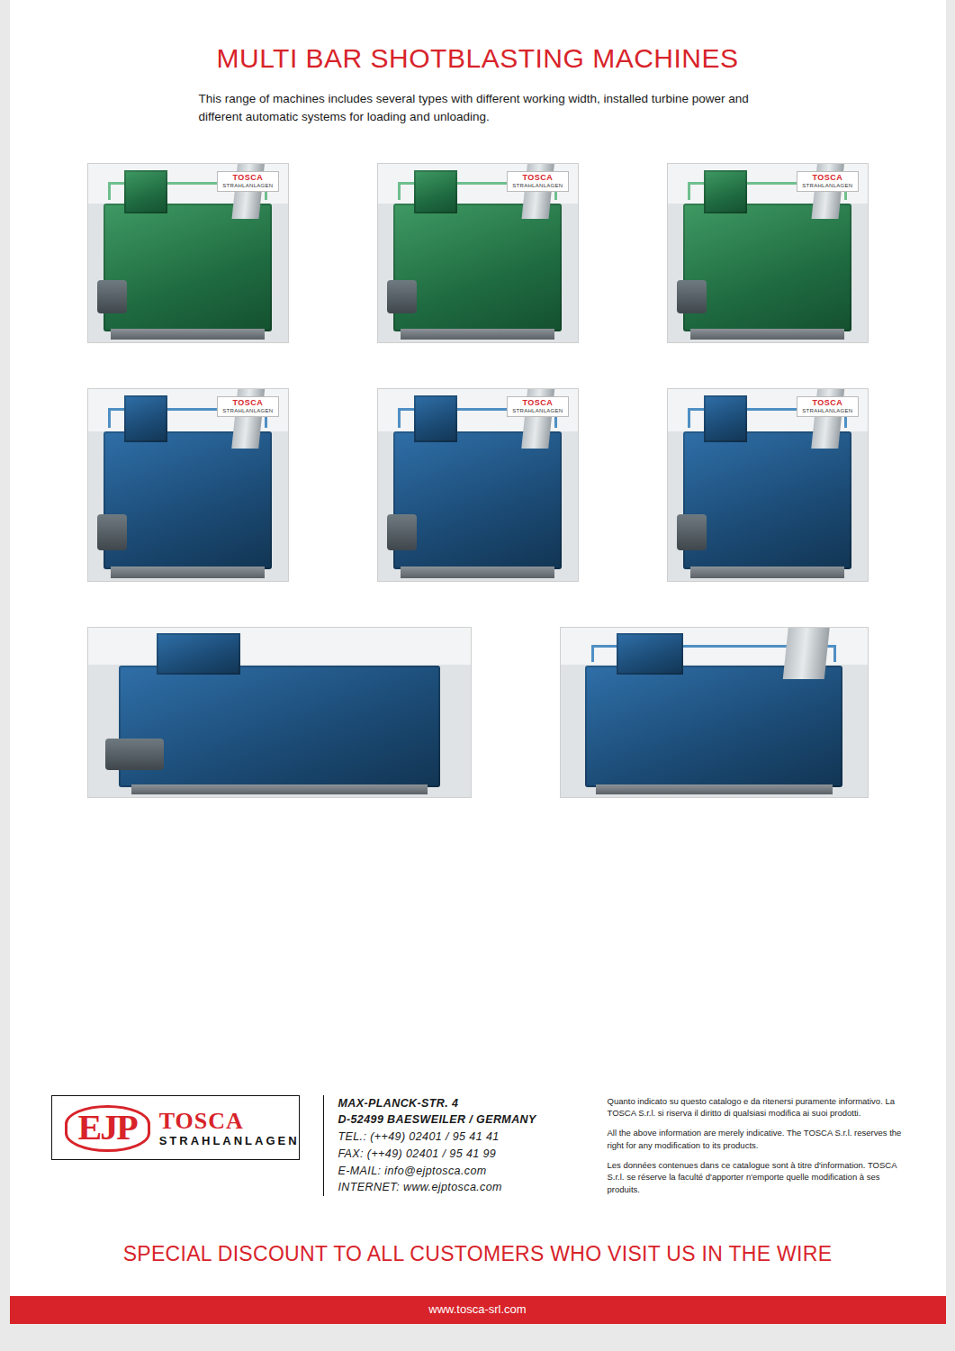MULTI BAR SHOTBLASTING MACHINES
This range of machines includes several types with different working width, installed turbine power and different automatic systems for loading and unloading.
TOSCASTRAHLANLAGEN
TOSCASTRAHLANLAGEN
TOSCASTRAHLANLAGEN
TOSCASTRAHLANLAGEN
TOSCASTRAHLANLAGEN
TOSCASTRAHLANLAGEN
EJP TOSCA
STRAHLANLAGEN
MAX-PLANCK-STR. 4
D-52499 BAESWEILER / GERMANY
TEL.: (++49) 02401 / 95 41 41
FAX: (++49) 02401 / 95 41 99
E-MAIL: info@ejptosca.com
INTERNET: www.ejptosca.com
Quanto indicato su questo catalogo e da ritenersi puramente informativo. La TOSCA S.r.l. si riserva il diritto di qualsiasi modifica ai suoi prodotti.
All the above information are merely indicative. The TOSCA S.r.l. reserves the right for any modification to its products.
Les données contenues dans ce catalogue sont à titre d'information. TOSCA S.r.l. se réserve la faculté d'apporter n'emporte quelle modification à ses produits.
SPECIAL DISCOUNT TO ALL CUSTOMERS WHO VISIT US IN THE WIRE
www.tosca-srl.com